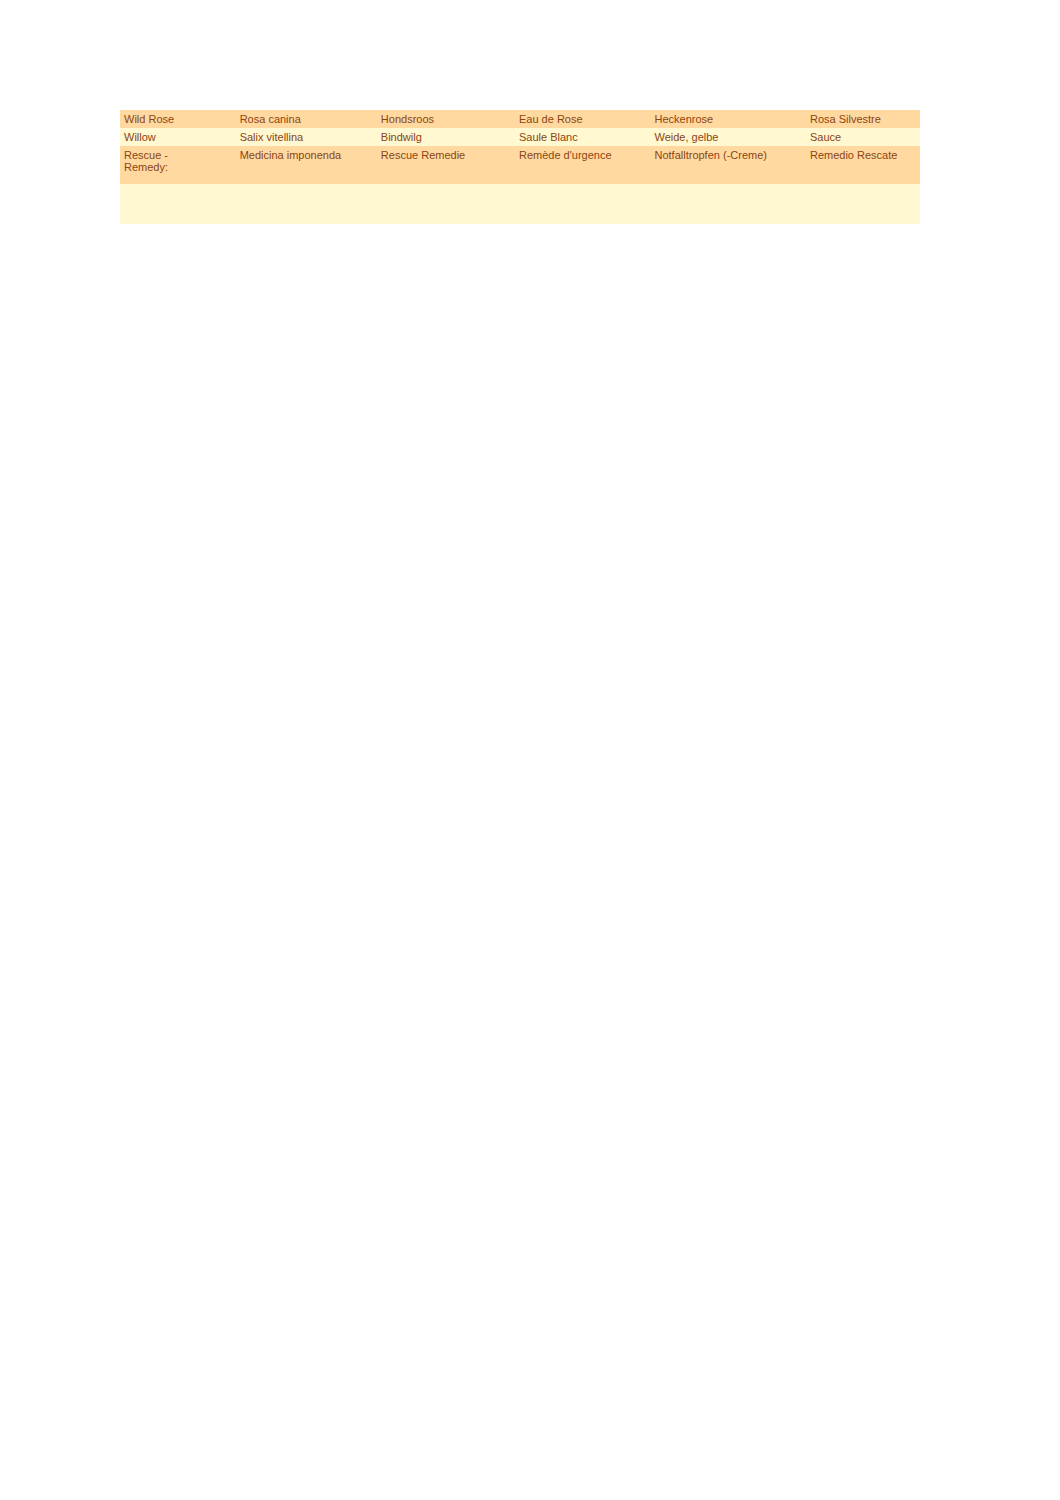| Wild Rose | Rosa canina | Hondsroos | Eau de Rose | Heckenrose | Rosa Silvestre |
| Willow | Salix vitellina | Bindwilg | Saule Blanc | Weide, gelbe | Sauce |
| Rescue - Remedy: | Medicina imponenda | Rescue Remedie | Remède d'urgence | Notfalltropfen (-Creme) | Remedio Rescate |